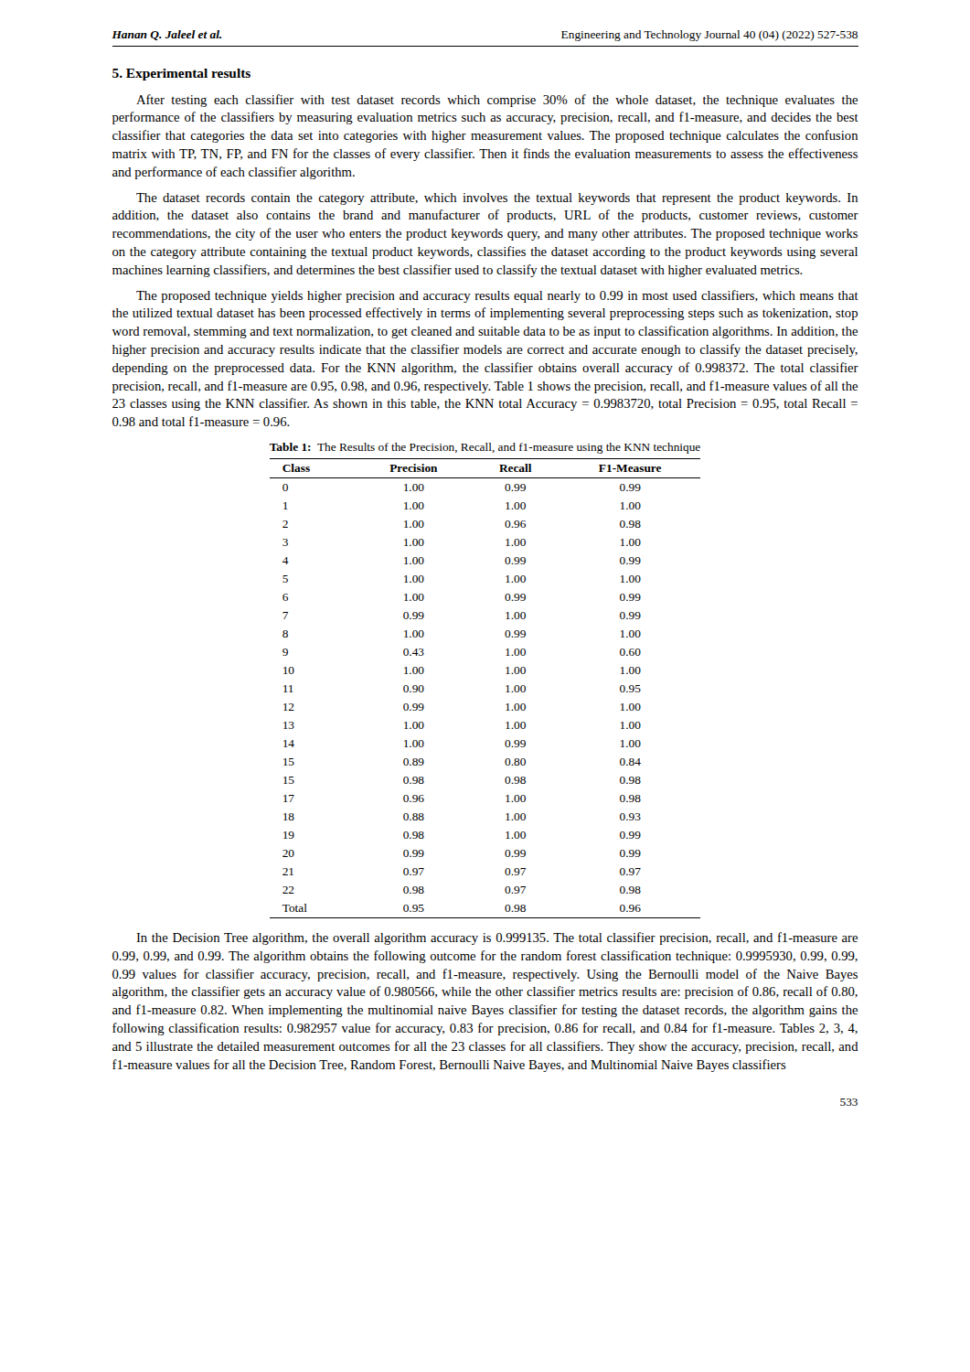Hanan Q. Jaleel et al. Engineering and Technology Journal 40 (04) (2022) 527-538
5. Experimental results
After testing each classifier with test dataset records which comprise 30% of the whole dataset, the technique evaluates the performance of the classifiers by measuring evaluation metrics such as accuracy, precision, recall, and f1-measure, and decides the best classifier that categories the data set into categories with higher measurement values. The proposed technique calculates the confusion matrix with TP, TN, FP, and FN for the classes of every classifier. Then it finds the evaluation measurements to assess the effectiveness and performance of each classifier algorithm.
The dataset records contain the category attribute, which involves the textual keywords that represent the product keywords. In addition, the dataset also contains the brand and manufacturer of products, URL of the products, customer reviews, customer recommendations, the city of the user who enters the product keywords query, and many other attributes. The proposed technique works on the category attribute containing the textual product keywords, classifies the dataset according to the product keywords using several machines learning classifiers, and determines the best classifier used to classify the textual dataset with higher evaluated metrics.
The proposed technique yields higher precision and accuracy results equal nearly to 0.99 in most used classifiers, which means that the utilized textual dataset has been processed effectively in terms of implementing several preprocessing steps such as tokenization, stop word removal, stemming and text normalization, to get cleaned and suitable data to be as input to classification algorithms. In addition, the higher precision and accuracy results indicate that the classifier models are correct and accurate enough to classify the dataset precisely, depending on the preprocessed data. For the KNN algorithm, the classifier obtains overall accuracy of 0.998372. The total classifier precision, recall, and f1-measure are 0.95, 0.98, and 0.96, respectively. Table 1 shows the precision, recall, and f1-measure values of all the 23 classes using the KNN classifier. As shown in this table, the KNN total Accuracy = 0.9983720, total Precision = 0.95, total Recall = 0.98 and total f1-measure = 0.96.
Table 1: The Results of the Precision, Recall, and f1-measure using the KNN technique
| Class | Precision | Recall | F1-Measure |
| --- | --- | --- | --- |
| 0 | 1.00 | 0.99 | 0.99 |
| 1 | 1.00 | 1.00 | 1.00 |
| 2 | 1.00 | 0.96 | 0.98 |
| 3 | 1.00 | 1.00 | 1.00 |
| 4 | 1.00 | 0.99 | 0.99 |
| 5 | 1.00 | 1.00 | 1.00 |
| 6 | 1.00 | 0.99 | 0.99 |
| 7 | 0.99 | 1.00 | 0.99 |
| 8 | 1.00 | 0.99 | 1.00 |
| 9 | 0.43 | 1.00 | 0.60 |
| 10 | 1.00 | 1.00 | 1.00 |
| 11 | 0.90 | 1.00 | 0.95 |
| 12 | 0.99 | 1.00 | 1.00 |
| 13 | 1.00 | 1.00 | 1.00 |
| 14 | 1.00 | 0.99 | 1.00 |
| 15 | 0.89 | 0.80 | 0.84 |
| 15 | 0.98 | 0.98 | 0.98 |
| 17 | 0.96 | 1.00 | 0.98 |
| 18 | 0.88 | 1.00 | 0.93 |
| 19 | 0.98 | 1.00 | 0.99 |
| 20 | 0.99 | 0.99 | 0.99 |
| 21 | 0.97 | 0.97 | 0.97 |
| 22 | 0.98 | 0.97 | 0.98 |
| Total | 0.95 | 0.98 | 0.96 |
In the Decision Tree algorithm, the overall algorithm accuracy is 0.999135. The total classifier precision, recall, and f1-measure are 0.99, 0.99, and 0.99. The algorithm obtains the following outcome for the random forest classification technique: 0.9995930, 0.99, 0.99, 0.99 values for classifier accuracy, precision, recall, and f1-measure, respectively. Using the Bernoulli model of the Naive Bayes algorithm, the classifier gets an accuracy value of 0.980566, while the other classifier metrics results are: precision of 0.86, recall of 0.80, and f1-measure 0.82. When implementing the multinomial naive Bayes classifier for testing the dataset records, the algorithm gains the following classification results: 0.982957 value for accuracy, 0.83 for precision, 0.86 for recall, and 0.84 for f1-measure. Tables 2, 3, 4, and 5 illustrate the detailed measurement outcomes for all the 23 classes for all classifiers. They show the accuracy, precision, recall, and f1-measure values for all the Decision Tree, Random Forest, Bernoulli Naive Bayes, and Multinomial Naive Bayes classifiers
533